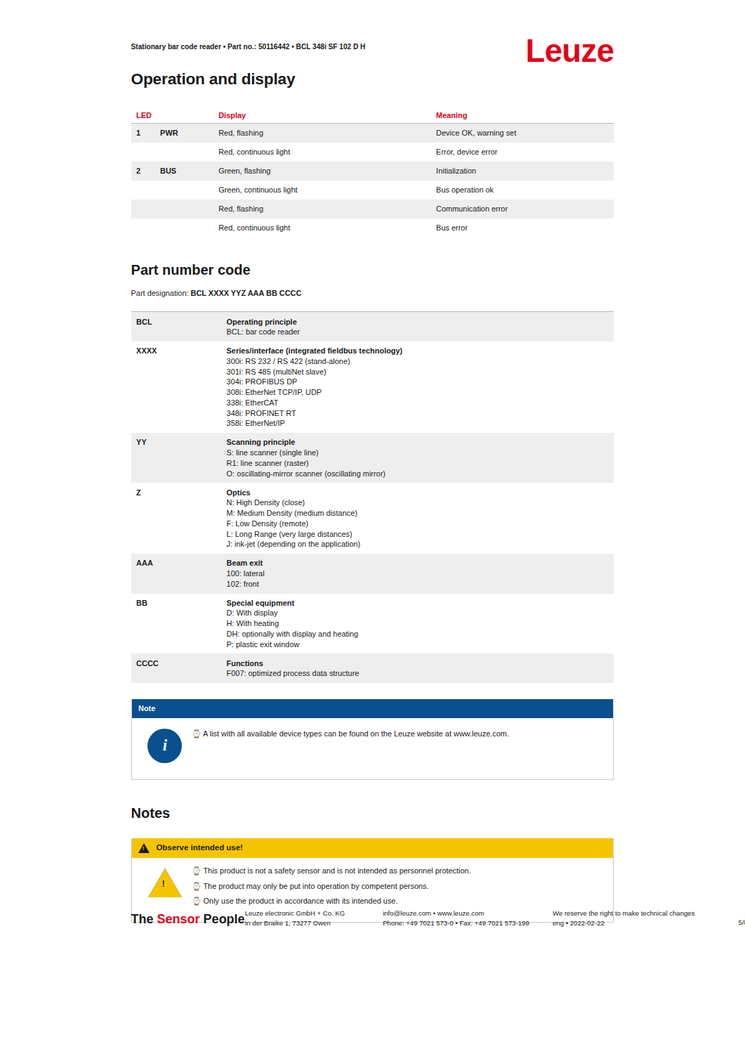Stationary bar code reader • Part no.: 50116442 • BCL 348i SF 102 D H
Leuze
Operation and display
| LED | Display | Meaning |
| --- | --- | --- |
| 1 | PWR | Red, flashing | Device OK, warning set |
| | | Red, continuous light | Error, device error |
| 2 | BUS | Green, flashing | Initialization |
| | | Green, continuous light | Bus operation ok |
| | | Red, flashing | Communication error |
| | | Red, continuous light | Bus error |
Part number code
Part designation: BCL XXXX YYZ AAA BB CCCC
| BCL | Operating principle BCL: bar code reader |
| XXXX | Series/interface (integrated fieldbus technology) 300i: RS 232 / RS 422 (stand-alone) 301i: RS 485 (multiNet slave) 304i: PROFIBUS DP 308i: EtherNet TCP/IP, UDP 338i: EtherCAT 348i: PROFINET RT 358i: EtherNet/IP |
| YY | Scanning principle S: line scanner (single line) R1: line scanner (raster) O: oscillating-mirror scanner (oscillating mirror) |
| Z | Optics N: High Density (close) M: Medium Density (medium distance) F: Low Density (remote) L: Long Range (very large distances) J: ink-jet (depending on the application) |
| AAA | Beam exit 100: lateral 102: front |
| BB | Special equipment D: With display H: With heating DH: optionally with display and heating P: plastic exit window |
| CCCC | Functions F007: optimized process data structure |
Note
i
⌚ A list with all available device types can be found on the Leuze website at www.leuze.com.
Notes
Observe intended use!
⌚ This product is not a safety sensor and is not intended as personnel protection.
⌚ The product may only be put into operation by competent persons.
⌚ Only use the product in accordance with its intended use.
The Sensor People
Leuze electronic GmbH + Co. KG
In der Braike 1, 73277 Owen
info@leuze.com • www.leuze.com
Phone: +49 7021 573-0 • Fax: +49 7021 573-199
We reserve the right to make technical changes
eng • 2022-02-22
5/8